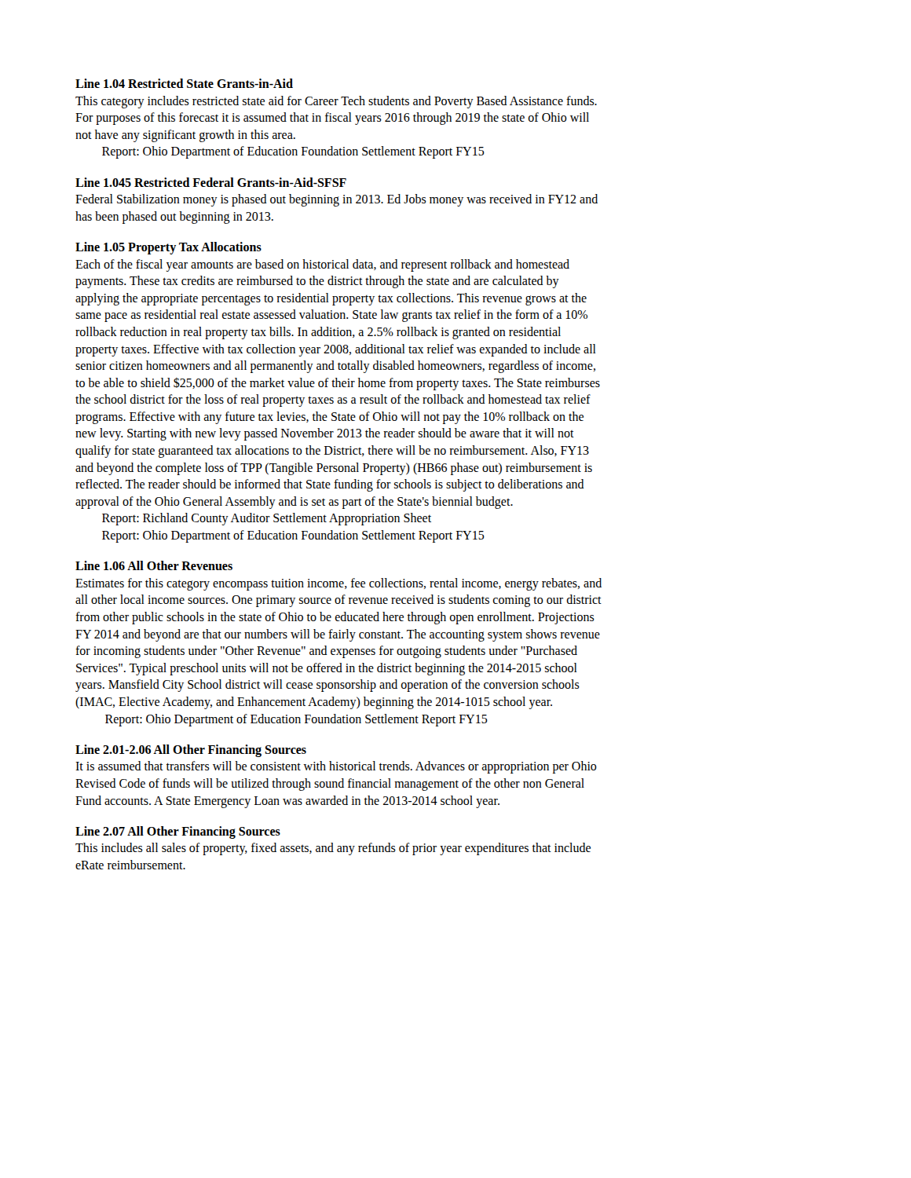Line 1.04 Restricted State Grants-in-Aid
This category includes restricted state aid for Career Tech students and Poverty Based Assistance funds. For purposes of this forecast it is assumed that in fiscal years 2016 through 2019 the state of Ohio will not have any significant growth in this area.
Report: Ohio Department of Education Foundation Settlement Report FY15
Line 1.045 Restricted Federal Grants-in-Aid-SFSF
Federal Stabilization money is phased out beginning in 2013. Ed Jobs money was received in FY12 and has been phased out beginning in 2013.
Line 1.05 Property Tax Allocations
Each of the fiscal year amounts are based on historical data, and represent rollback and homestead payments. These tax credits are reimbursed to the district through the state and are calculated by applying the appropriate percentages to residential property tax collections. This revenue grows at the same pace as residential real estate assessed valuation. State law grants tax relief in the form of a 10% rollback reduction in real property tax bills. In addition, a 2.5% rollback is granted on residential property taxes. Effective with tax collection year 2008, additional tax relief was expanded to include all senior citizen homeowners and all permanently and totally disabled homeowners, regardless of income, to be able to shield $25,000 of the market value of their home from property taxes. The State reimburses the school district for the loss of real property taxes as a result of the rollback and homestead tax relief programs. Effective with any future tax levies, the State of Ohio will not pay the 10% rollback on the new levy. Starting with new levy passed November 2013 the reader should be aware that it will not qualify for state guaranteed tax allocations to the District, there will be no reimbursement. Also, FY13 and beyond the complete loss of TPP (Tangible Personal Property) (HB66 phase out) reimbursement is reflected. The reader should be informed that State funding for schools is subject to deliberations and approval of the Ohio General Assembly and is set as part of the State's biennial budget.
Report: Richland County Auditor Settlement Appropriation Sheet
Report: Ohio Department of Education Foundation Settlement Report FY15
Line 1.06 All Other Revenues
Estimates for this category encompass tuition income, fee collections, rental income, energy rebates, and all other local income sources. One primary source of revenue received is students coming to our district from other public schools in the state of Ohio to be educated here through open enrollment. Projections FY 2014 and beyond are that our numbers will be fairly constant. The accounting system shows revenue for incoming students under "Other Revenue" and expenses for outgoing students under "Purchased Services". Typical preschool units will not be offered in the district beginning the 2014-2015 school years. Mansfield City School district will cease sponsorship and operation of the conversion schools (IMAC, Elective Academy, and Enhancement Academy) beginning the 2014-1015 school year.
Report: Ohio Department of Education Foundation Settlement Report FY15
Line 2.01-2.06 All Other Financing Sources
It is assumed that transfers will be consistent with historical trends. Advances or appropriation per Ohio Revised Code of funds will be utilized through sound financial management of the other non General Fund accounts. A State Emergency Loan was awarded in the 2013-2014 school year.
Line 2.07 All Other Financing Sources
This includes all sales of property, fixed assets, and any refunds of prior year expenditures that include eRate reimbursement.